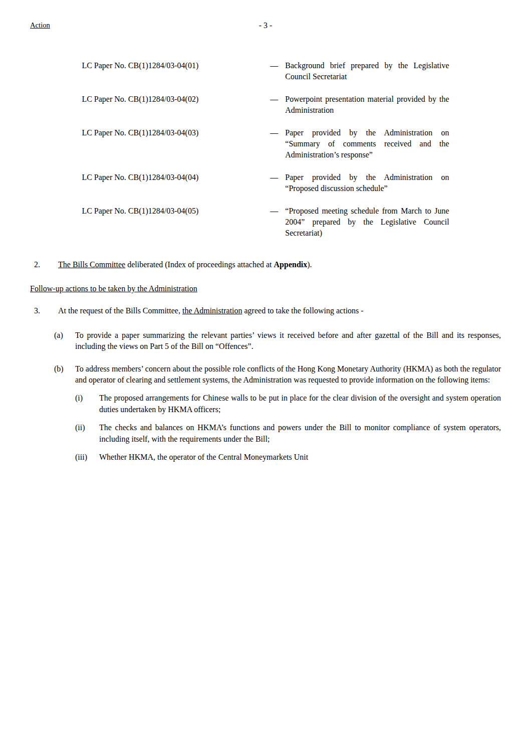Action
- 3 -
LC Paper No. CB(1)1284/03-04(01)
—
Background brief prepared by the Legislative Council Secretariat
LC Paper No. CB(1)1284/03-04(02)
—
Powerpoint presentation material provided by the Administration
LC Paper No. CB(1)1284/03-04(03)
—
Paper provided by the Administration on “Summary of comments received and the Administration’s response”
LC Paper No. CB(1)1284/03-04(04)
—
Paper provided by the Administration on “Proposed discussion schedule”
LC Paper No. CB(1)1284/03-04(05)
—
“Proposed meeting schedule from March to June 2004” prepared by the Legislative Council Secretariat)
2.
The Bills Committee deliberated (Index of proceedings attached at Appendix).
Follow-up actions to be taken by the Administration
3.
At the request of the Bills Committee, the Administration agreed to take the following actions -
(a)
To provide a paper summarizing the relevant parties’ views it received before and after gazettal of the Bill and its responses, including the views on Part 5 of the Bill on “Offences”.
(b)
To address members’ concern about the possible role conflicts of the Hong Kong Monetary Authority (HKMA) as both the regulator and operator of clearing and settlement systems, the Administration was requested to provide information on the following items:
(i)
The proposed arrangements for Chinese walls to be put in place for the clear division of the oversight and system operation duties undertaken by HKMA officers;
(ii)
The checks and balances on HKMA’s functions and powers under the Bill to monitor compliance of system operators, including itself, with the requirements under the Bill;
(iii)
Whether HKMA, the operator of the Central Moneymarkets Unit